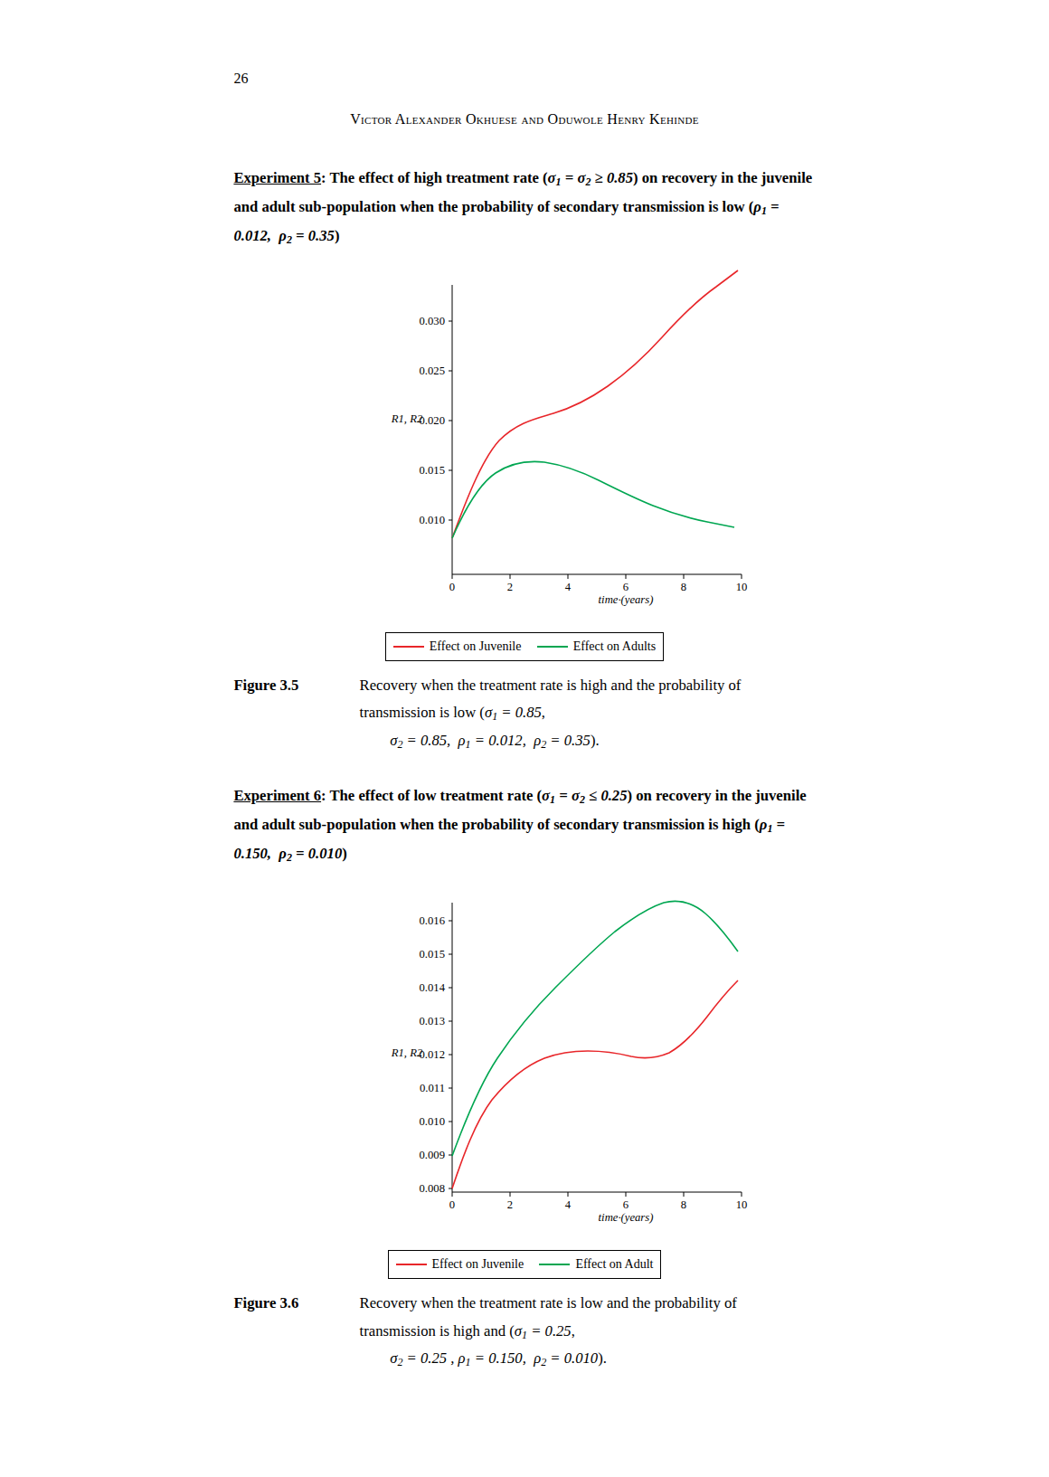26
Victor Alexander Okhuese and Oduwole Henry Kehinde
Experiment 5: The effect of high treatment rate (σ1 = σ2 ≥ 0.85) on recovery in the juvenile and adult sub-population when the probability of secondary transmission is low (ρ1 = 0.012, ρ2 = 0.35)
0.030 0.025 0.020 0.015 0.010 R1, R2 0 2 4 6 8 10 time·(years)
Effect on Juvenile Effect on Adults
Figure 3.5
Recovery when the treatment rate is high and the probability of transmission is low (σ1 = 0.85,
σ2 = 0.85, ρ1 = 0.012, ρ2 = 0.35).
Experiment 6: The effect of low treatment rate (σ1 = σ2 ≤ 0.25) on recovery in the juvenile and adult sub-population when the probability of secondary transmission is high (ρ1 = 0.150, ρ2 = 0.010)
0.016 0.015 0.014 0.013 0.012 0.011 0.010 0.009 0.008 R1, R2 0 2 4 6 8 10 time·(years)
Effect on Juvenile Effect on Adult
Figure 3.6
Recovery when the treatment rate is low and the probability of transmission is high and (σ1 = 0.25,
σ2 = 0.25 , ρ1 = 0.150, ρ2 = 0.010).